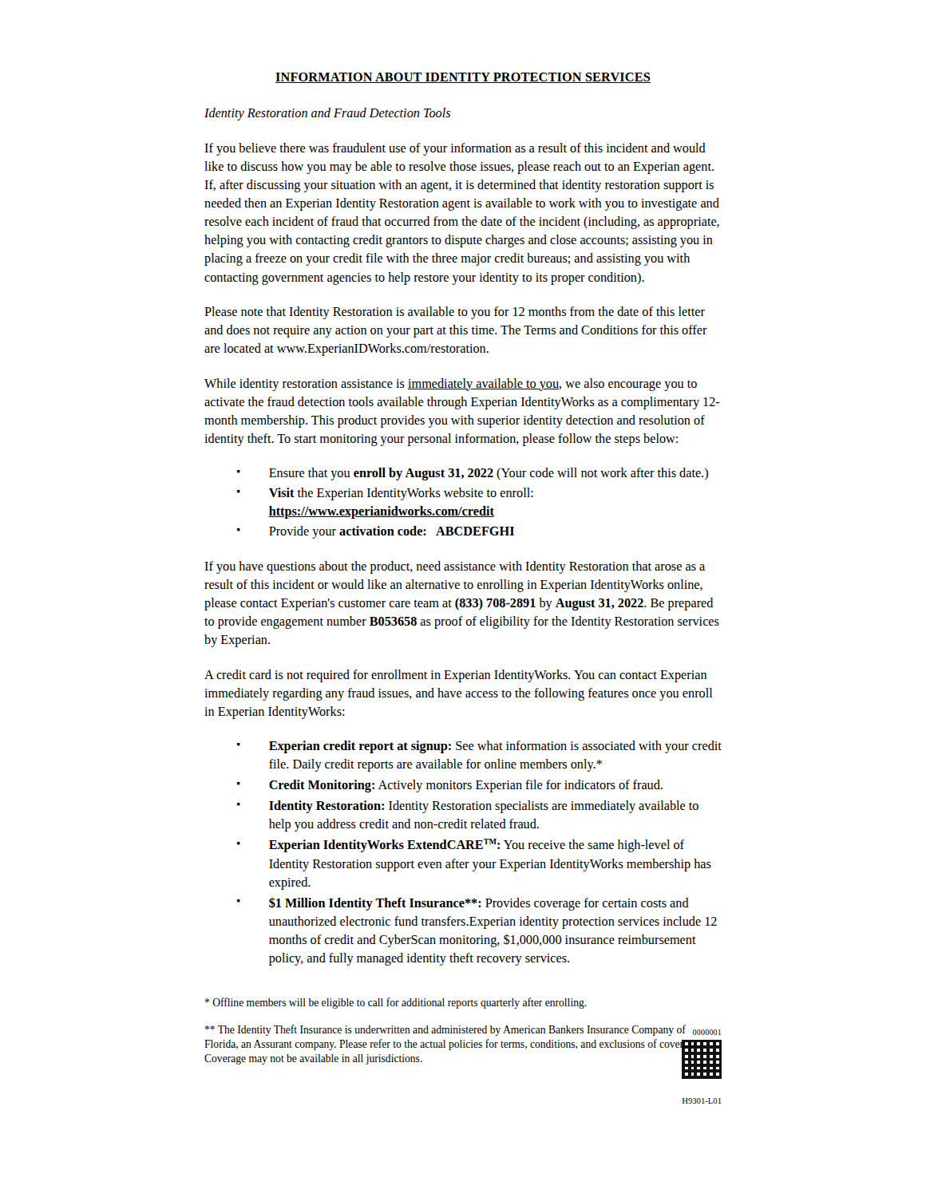INFORMATION ABOUT IDENTITY PROTECTION SERVICES
Identity Restoration and Fraud Detection Tools
If you believe there was fraudulent use of your information as a result of this incident and would like to discuss how you may be able to resolve those issues, please reach out to an Experian agent. If, after discussing your situation with an agent, it is determined that identity restoration support is needed then an Experian Identity Restoration agent is available to work with you to investigate and resolve each incident of fraud that occurred from the date of the incident (including, as appropriate, helping you with contacting credit grantors to dispute charges and close accounts; assisting you in placing a freeze on your credit file with the three major credit bureaus; and assisting you with contacting government agencies to help restore your identity to its proper condition).
Please note that Identity Restoration is available to you for 12 months from the date of this letter and does not require any action on your part at this time. The Terms and Conditions for this offer are located at www.ExperianIDWorks.com/restoration.
While identity restoration assistance is immediately available to you, we also encourage you to activate the fraud detection tools available through Experian IdentityWorks as a complimentary 12-month membership. This product provides you with superior identity detection and resolution of identity theft. To start monitoring your personal information, please follow the steps below:
Ensure that you enroll by August 31, 2022 (Your code will not work after this date.)
Visit the Experian IdentityWorks website to enroll: https://www.experianidworks.com/credit
Provide your activation code: ABCDEFGHI
If you have questions about the product, need assistance with Identity Restoration that arose as a result of this incident or would like an alternative to enrolling in Experian IdentityWorks online, please contact Experian's customer care team at (833) 708-2891 by August 31, 2022. Be prepared to provide engagement number B053658 as proof of eligibility for the Identity Restoration services by Experian.
A credit card is not required for enrollment in Experian IdentityWorks. You can contact Experian immediately regarding any fraud issues, and have access to the following features once you enroll in Experian IdentityWorks:
Experian credit report at signup: See what information is associated with your credit file. Daily credit reports are available for online members only.*
Credit Monitoring: Actively monitors Experian file for indicators of fraud.
Identity Restoration: Identity Restoration specialists are immediately available to help you address credit and non-credit related fraud.
Experian IdentityWorks ExtendCARETM: You receive the same high-level of Identity Restoration support even after your Experian IdentityWorks membership has expired.
$1 Million Identity Theft Insurance**: Provides coverage for certain costs and unauthorized electronic fund transfers.Experian identity protection services include 12 months of credit and CyberScan monitoring, $1,000,000 insurance reimbursement policy, and fully managed identity theft recovery services.
* Offline members will be eligible to call for additional reports quarterly after enrolling.
** The Identity Theft Insurance is underwritten and administered by American Bankers Insurance Company of Florida, an Assurant company. Please refer to the actual policies for terms, conditions, and exclusions of coverage. Coverage may not be available in all jurisdictions.
0000001
H9301-L01